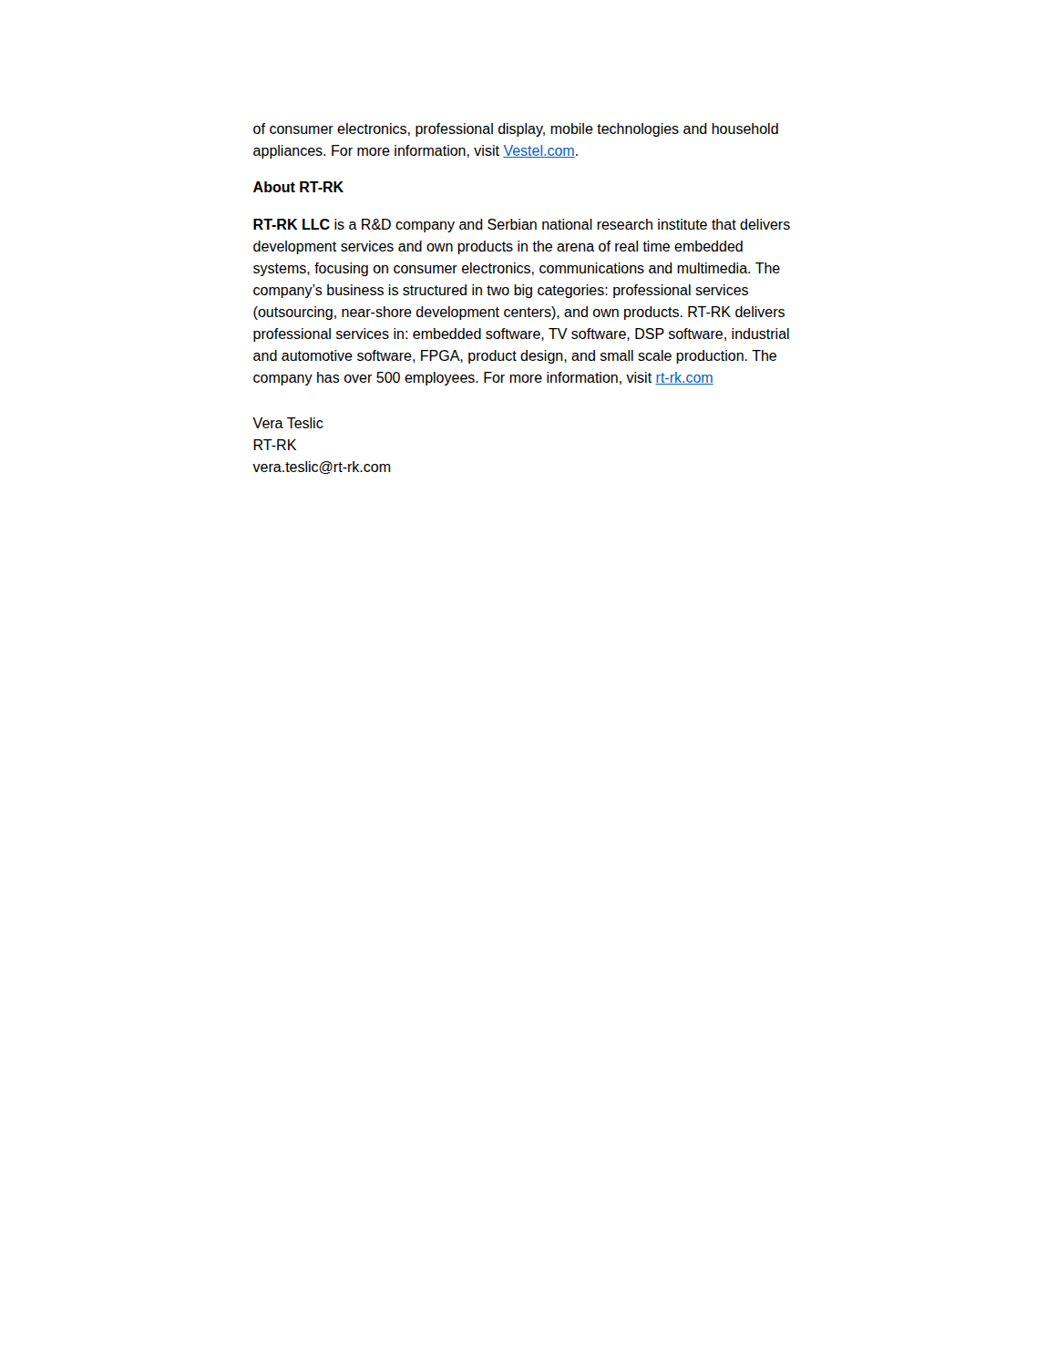of consumer electronics, professional display, mobile technologies and household appliances. For more information, visit Vestel.com.
About RT-RK
RT-RK LLC is a R&D company and Serbian national research institute that delivers development services and own products in the arena of real time embedded systems, focusing on consumer electronics, communications and multimedia. The company’s business is structured in two big categories: professional services (outsourcing, near-shore development centers), and own products. RT-RK delivers professional services in: embedded software, TV software, DSP software, industrial and automotive software, FPGA, product design, and small scale production. The company has over 500 employees. For more information, visit rt-rk.com
Vera Teslic RT-RK vera.teslic@rt-rk.com